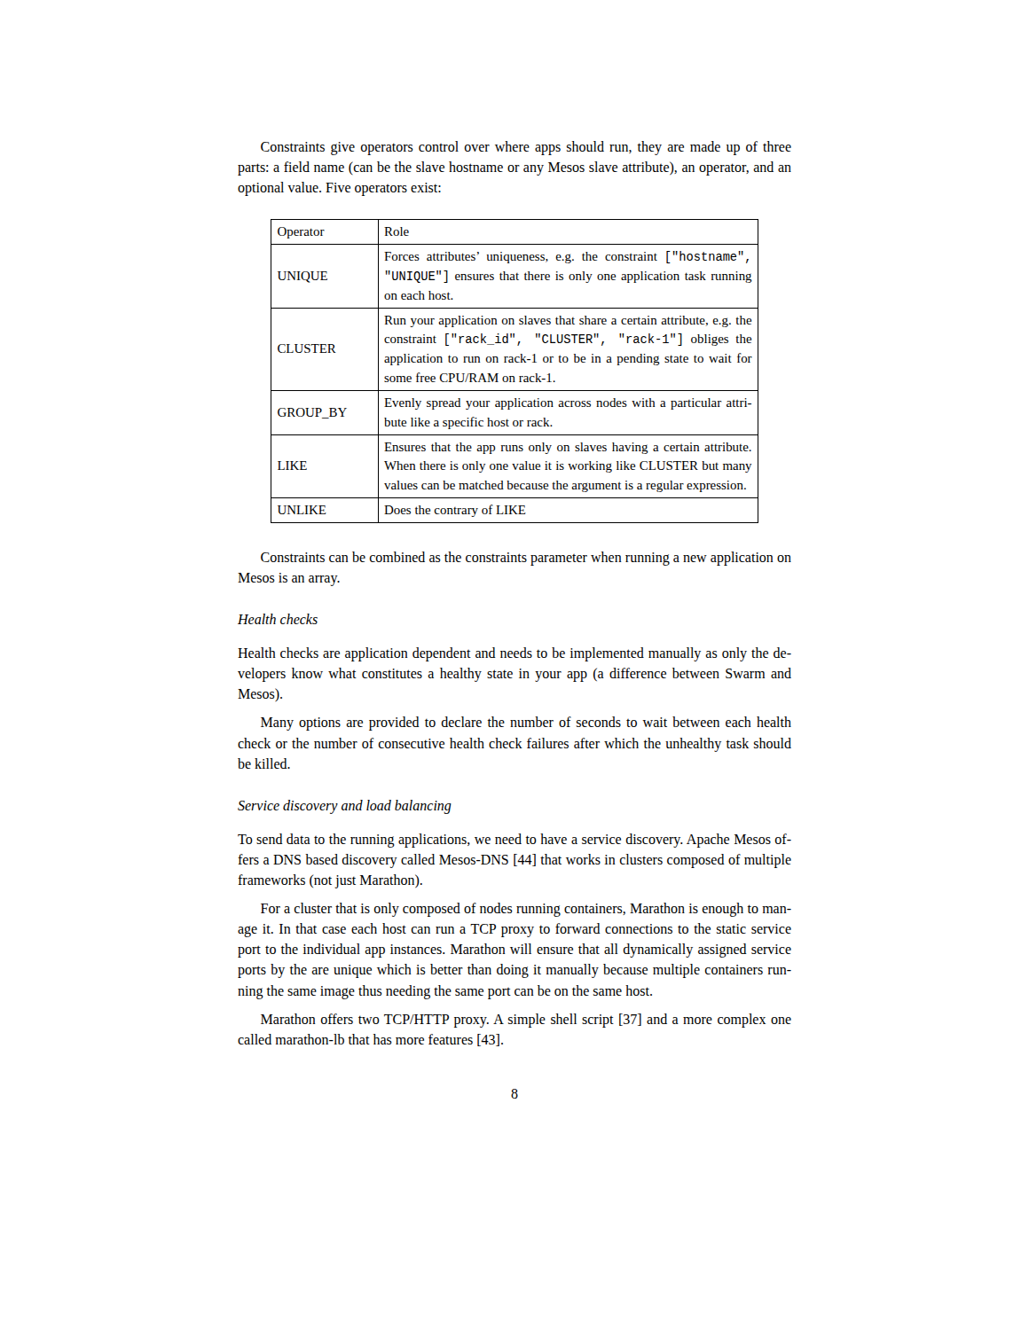Constraints give operators control over where apps should run, they are made up of three parts: a field name (can be the slave hostname or any Mesos slave attribute), an operator, and an optional value. Five operators exist:
| Operator | Role |
| UNIQUE | Forces attributes’ uniqueness, e.g. the constraint ["hostname", "UNIQUE"] ensures that there is only one application task running on each host. |
| CLUSTER | Run your application on slaves that share a certain attribute, e.g. the constraint ["rack_id", "CLUSTER", "rack-1"] obliges the application to run on rack-1 or to be in a pending state to wait for some free CPU/RAM on rack-1. |
| GROUP_BY | Evenly spread your application across nodes with a particular attribute like a specific host or rack. |
| LIKE | Ensures that the app runs only on slaves having a certain attribute. When there is only one value it is working like CLUSTER but many values can be matched because the argument is a regular expression. |
| UNLIKE | Does the contrary of LIKE |
Constraints can be combined as the constraints parameter when running a new application on Mesos is an array.
Health checks
Health checks are application dependent and needs to be implemented manually as only the developers know what constitutes a healthy state in your app (a difference between Swarm and Mesos).
Many options are provided to declare the number of seconds to wait between each health check or the number of consecutive health check failures after which the unhealthy task should be killed.
Service discovery and load balancing
To send data to the running applications, we need to have a service discovery. Apache Mesos offers a DNS based discovery called Mesos-DNS [44] that works in clusters composed of multiple frameworks (not just Marathon).
For a cluster that is only composed of nodes running containers, Marathon is enough to manage it. In that case each host can run a TCP proxy to forward connections to the static service port to the individual app instances. Marathon will ensure that all dynamically assigned service ports by the are unique which is better than doing it manually because multiple containers running the same image thus needing the same port can be on the same host.
Marathon offers two TCP/HTTP proxy. A simple shell script [37] and a more complex one called marathon-lb that has more features [43].
8